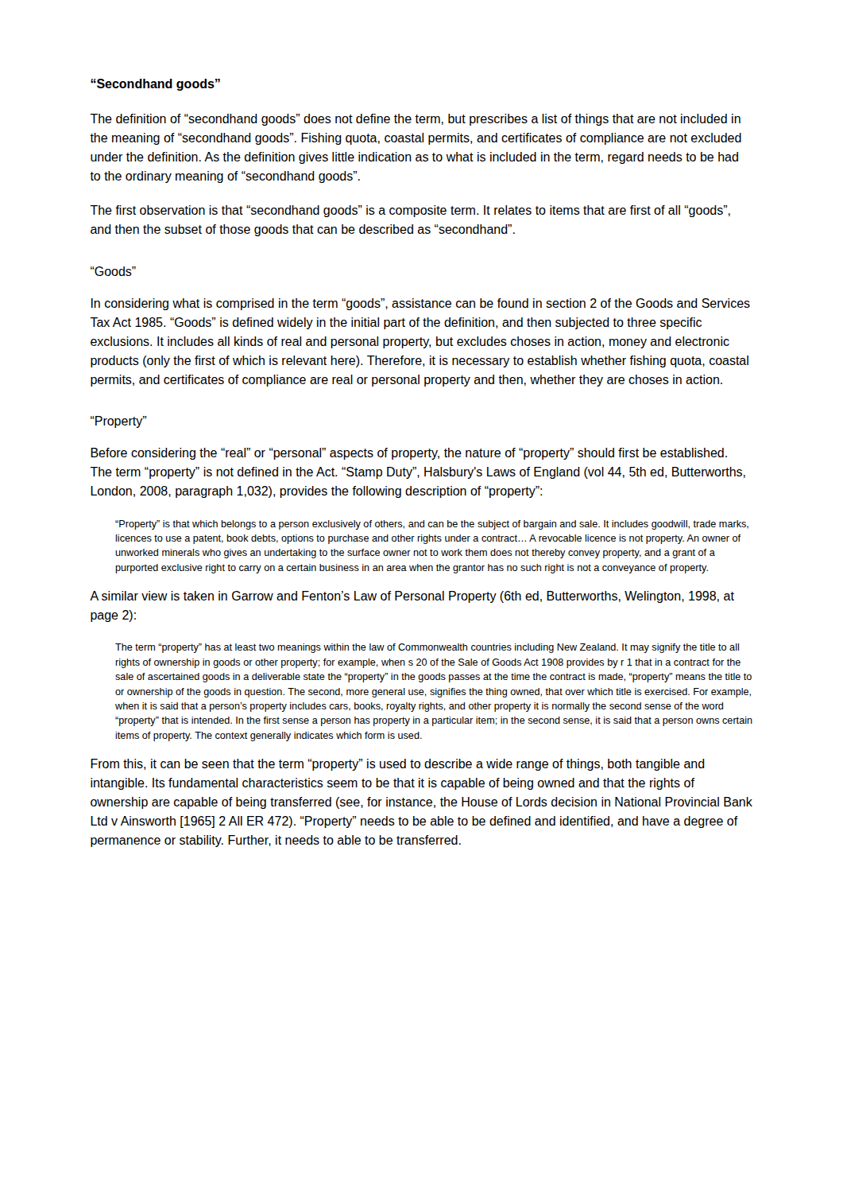“Secondhand goods”
The definition of “secondhand goods” does not define the term, but prescribes a list of things that are not included in the meaning of “secondhand goods”. Fishing quota, coastal permits, and certificates of compliance are not excluded under the definition. As the definition gives little indication as to what is included in the term, regard needs to be had to the ordinary meaning of “secondhand goods”.
The first observation is that “secondhand goods” is a composite term. It relates to items that are first of all “goods”, and then the subset of those goods that can be described as “secondhand”.
“Goods”
In considering what is comprised in the term “goods”, assistance can be found in section 2 of the Goods and Services Tax Act 1985. “Goods” is defined widely in the initial part of the definition, and then subjected to three specific exclusions. It includes all kinds of real and personal property, but excludes choses in action, money and electronic products (only the first of which is relevant here). Therefore, it is necessary to establish whether fishing quota, coastal permits, and certificates of compliance are real or personal property and then, whether they are choses in action.
“Property”
Before considering the “real” or “personal” aspects of property, the nature of “property” should first be established. The term “property” is not defined in the Act. “Stamp Duty”, Halsbury's Laws of England (vol 44, 5th ed, Butterworths, London, 2008, paragraph 1,032), provides the following description of “property”:
“Property” is that which belongs to a person exclusively of others, and can be the subject of bargain and sale. It includes goodwill, trade marks, licences to use a patent, book debts, options to purchase and other rights under a contract… A revocable licence is not property. An owner of unworked minerals who gives an undertaking to the surface owner not to work them does not thereby convey property, and a grant of a purported exclusive right to carry on a certain business in an area when the grantor has no such right is not a conveyance of property.
A similar view is taken in Garrow and Fenton’s Law of Personal Property (6th ed, Butterworths, Welington, 1998, at page 2):
The term “property” has at least two meanings within the law of Commonwealth countries including New Zealand. It may signify the title to all rights of ownership in goods or other property; for example, when s 20 of the Sale of Goods Act 1908 provides by r 1 that in a contract for the sale of ascertained goods in a deliverable state the “property” in the goods passes at the time the contract is made, “property” means the title to or ownership of the goods in question. The second, more general use, signifies the thing owned, that over which title is exercised. For example, when it is said that a person’s property includes cars, books, royalty rights, and other property it is normally the second sense of the word “property” that is intended. In the first sense a person has property in a particular item; in the second sense, it is said that a person owns certain items of property. The context generally indicates which form is used.
From this, it can be seen that the term “property” is used to describe a wide range of things, both tangible and intangible. Its fundamental characteristics seem to be that it is capable of being owned and that the rights of ownership are capable of being transferred (see, for instance, the House of Lords decision in National Provincial Bank Ltd v Ainsworth [1965] 2 All ER 472). “Property” needs to be able to be defined and identified, and have a degree of permanence or stability. Further, it needs to able to be transferred.